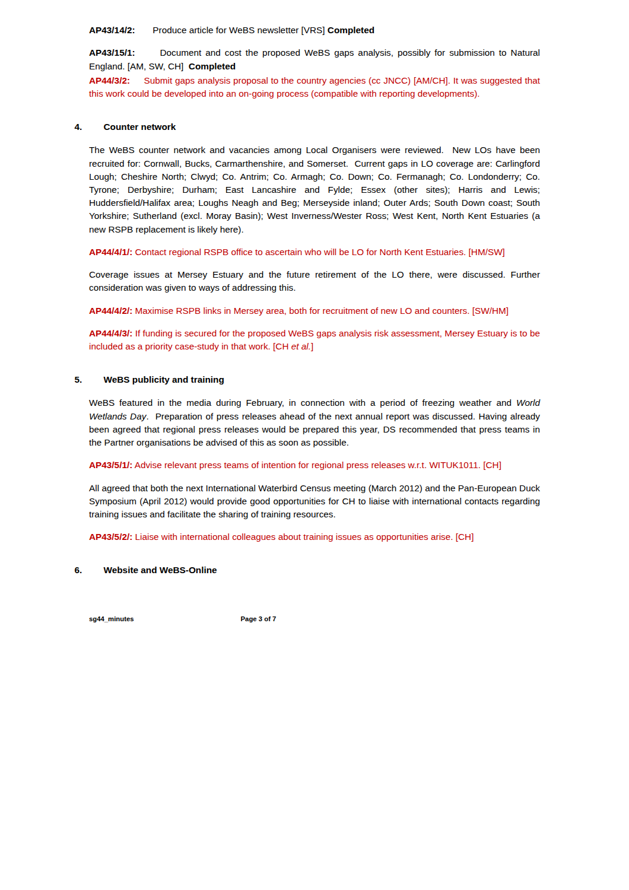AP43/14/2: Produce article for WeBS newsletter [VRS] Completed
AP43/15/1: Document and cost the proposed WeBS gaps analysis, possibly for submission to Natural England. [AM, SW, CH] Completed
AP44/3/2: Submit gaps analysis proposal to the country agencies (cc JNCC) [AM/CH]. It was suggested that this work could be developed into an on-going process (compatible with reporting developments).
4. Counter network
The WeBS counter network and vacancies among Local Organisers were reviewed. New LOs have been recruited for: Cornwall, Bucks, Carmarthenshire, and Somerset. Current gaps in LO coverage are: Carlingford Lough; Cheshire North; Clwyd; Co. Antrim; Co. Armagh; Co. Down; Co. Fermanagh; Co. Londonderry; Co. Tyrone; Derbyshire; Durham; East Lancashire and Fylde; Essex (other sites); Harris and Lewis; Huddersfield/Halifax area; Loughs Neagh and Beg; Merseyside inland; Outer Ards; South Down coast; South Yorkshire; Sutherland (excl. Moray Basin); West Inverness/Wester Ross; West Kent, North Kent Estuaries (a new RSPB replacement is likely here).
AP44/4/1/: Contact regional RSPB office to ascertain who will be LO for North Kent Estuaries. [HM/SW]
Coverage issues at Mersey Estuary and the future retirement of the LO there, were discussed. Further consideration was given to ways of addressing this.
AP44/4/2/: Maximise RSPB links in Mersey area, both for recruitment of new LO and counters. [SW/HM]
AP44/4/3/: If funding is secured for the proposed WeBS gaps analysis risk assessment, Mersey Estuary is to be included as a priority case-study in that work. [CH et al.]
5. WeBS publicity and training
WeBS featured in the media during February, in connection with a period of freezing weather and World Wetlands Day. Preparation of press releases ahead of the next annual report was discussed. Having already been agreed that regional press releases would be prepared this year, DS recommended that press teams in the Partner organisations be advised of this as soon as possible.
AP43/5/1/: Advise relevant press teams of intention for regional press releases w.r.t. WITUK1011. [CH]
All agreed that both the next International Waterbird Census meeting (March 2012) and the Pan-European Duck Symposium (April 2012) would provide good opportunities for CH to liaise with international contacts regarding training issues and facilitate the sharing of training resources.
AP43/5/2/: Liaise with international colleagues about training issues as opportunities arise. [CH]
6. Website and WeBS-Online
sg44_minutes Page 3 of 7